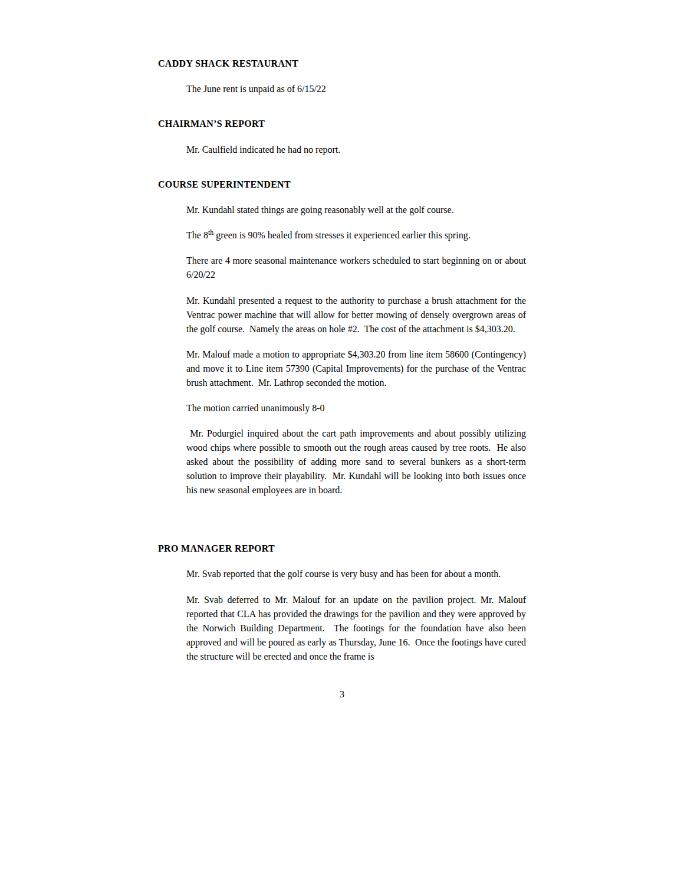Caddy Shack Restaurant
The June rent is unpaid as of 6/15/22
Chairman’s Report
Mr. Caulfield indicated he had no report.
Course Superintendent
Mr. Kundahl stated things are going reasonably well at the golf course.
The 8th green is 90% healed from stresses it experienced earlier this spring.
There are 4 more seasonal maintenance workers scheduled to start beginning on or about 6/20/22
Mr. Kundahl presented a request to the authority to purchase a brush attachment for the Ventrac power machine that will allow for better mowing of densely overgrown areas of the golf course. Namely the areas on hole #2. The cost of the attachment is $4,303.20.
Mr. Malouf made a motion to appropriate $4,303.20 from line item 58600 (Contingency) and move it to Line item 57390 (Capital Improvements) for the purchase of the Ventrac brush attachment. Mr. Lathrop seconded the motion.
The motion carried unanimously 8-0
Mr. Podurgiel inquired about the cart path improvements and about possibly utilizing wood chips where possible to smooth out the rough areas caused by tree roots. He also asked about the possibility of adding more sand to several bunkers as a short-term solution to improve their playability. Mr. Kundahl will be looking into both issues once his new seasonal employees are in board.
Pro Manager Report
Mr. Svab reported that the golf course is very busy and has been for about a month.
Mr. Svab deferred to Mr. Malouf for an update on the pavilion project. Mr. Malouf reported that CLA has provided the drawings for the pavilion and they were approved by the Norwich Building Department. The footings for the foundation have also been approved and will be poured as early as Thursday, June 16. Once the footings have cured the structure will be erected and once the frame is
3